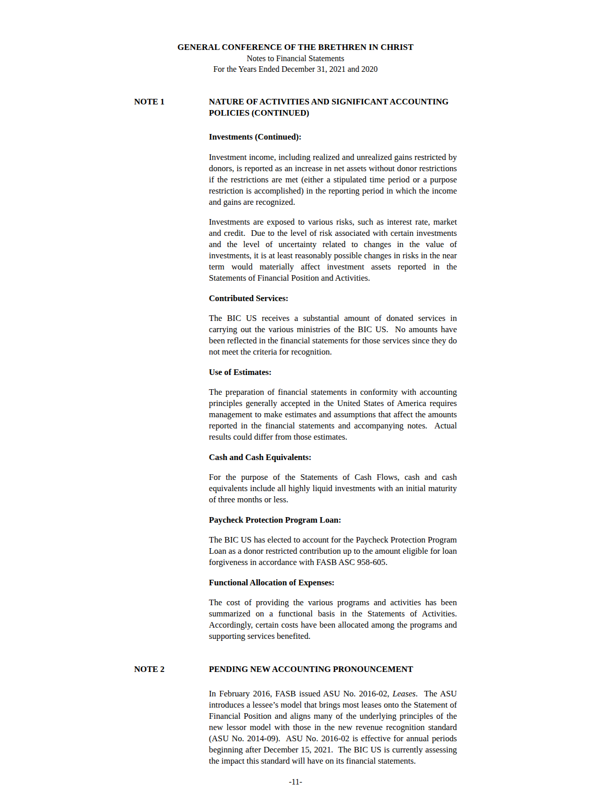General Conference of the Brethren in Christ
Notes to Financial Statements
For the Years Ended December 31, 2021 and 2020
NOTE 1
NATURE OF ACTIVITIES AND SIGNIFICANT ACCOUNTING POLICIES (CONTINUED)
Investments (Continued):
Investment income, including realized and unrealized gains restricted by donors, is reported as an increase in net assets without donor restrictions if the restrictions are met (either a stipulated time period or a purpose restriction is accomplished) in the reporting period in which the income and gains are recognized.
Investments are exposed to various risks, such as interest rate, market and credit. Due to the level of risk associated with certain investments and the level of uncertainty related to changes in the value of investments, it is at least reasonably possible changes in risks in the near term would materially affect investment assets reported in the Statements of Financial Position and Activities.
Contributed Services:
The BIC US receives a substantial amount of donated services in carrying out the various ministries of the BIC US. No amounts have been reflected in the financial statements for those services since they do not meet the criteria for recognition.
Use of Estimates:
The preparation of financial statements in conformity with accounting principles generally accepted in the United States of America requires management to make estimates and assumptions that affect the amounts reported in the financial statements and accompanying notes. Actual results could differ from those estimates.
Cash and Cash Equivalents:
For the purpose of the Statements of Cash Flows, cash and cash equivalents include all highly liquid investments with an initial maturity of three months or less.
Paycheck Protection Program Loan:
The BIC US has elected to account for the Paycheck Protection Program Loan as a donor restricted contribution up to the amount eligible for loan forgiveness in accordance with FASB ASC 958-605.
Functional Allocation of Expenses:
The cost of providing the various programs and activities has been summarized on a functional basis in the Statements of Activities. Accordingly, certain costs have been allocated among the programs and supporting services benefited.
NOTE 2
PENDING NEW ACCOUNTING PRONOUNCEMENT
In February 2016, FASB issued ASU No. 2016-02, Leases. The ASU introduces a lessee’s model that brings most leases onto the Statement of Financial Position and aligns many of the underlying principles of the new lessor model with those in the new revenue recognition standard (ASU No. 2014-09). ASU No. 2016-02 is effective for annual periods beginning after December 15, 2021. The BIC US is currently assessing the impact this standard will have on its financial statements.
-11-